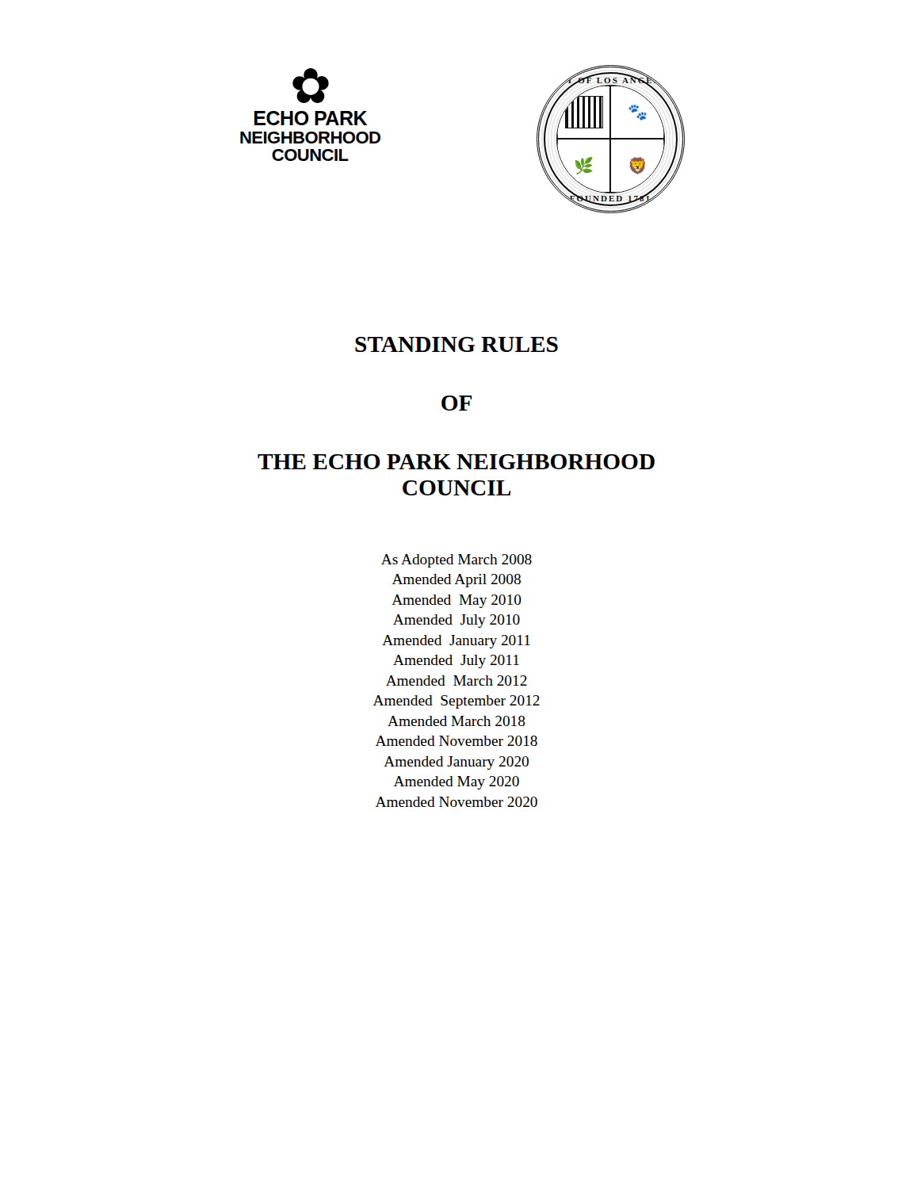✿
ECHO PARK
NEIGHBORHOOD
COUNCIL
CITY OF LOS ANGELES
FOUNDED 1781
🐾
🌿
🦁
STANDING RULES
OF
THE ECHO PARK NEIGHBORHOOD COUNCIL
As Adopted March 2008
Amended April 2008
Amended May 2010
Amended July 2010
Amended January 2011
Amended July 2011
Amended March 2012
Amended September 2012
Amended March 2018
Amended November 2018
Amended January 2020
Amended May 2020
Amended November 2020